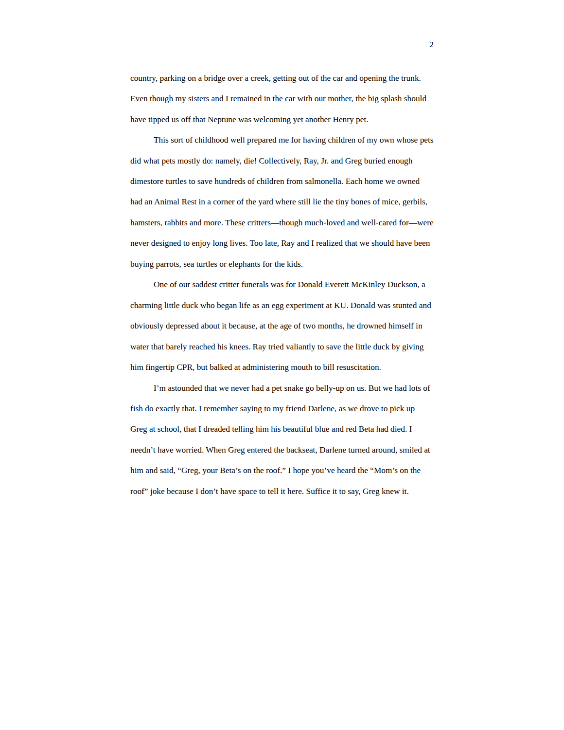2
country, parking on a bridge over a creek, getting out of the car and opening the trunk. Even though my sisters and I remained in the car with our mother, the big splash should have tipped us off that Neptune was welcoming yet another Henry pet.
This sort of childhood well prepared me for having children of my own whose pets did what pets mostly do: namely, die! Collectively, Ray, Jr. and Greg buried enough dimestore turtles to save hundreds of children from salmonella. Each home we owned had an Animal Rest in a corner of the yard where still lie the tiny bones of mice, gerbils, hamsters, rabbits and more. These critters—though much-loved and well-cared for—were never designed to enjoy long lives. Too late, Ray and I realized that we should have been buying parrots, sea turtles or elephants for the kids.
One of our saddest critter funerals was for Donald Everett McKinley Duckson, a charming little duck who began life as an egg experiment at KU. Donald was stunted and obviously depressed about it because, at the age of two months, he drowned himself in water that barely reached his knees. Ray tried valiantly to save the little duck by giving him fingertip CPR, but balked at administering mouth to bill resuscitation.
I’m astounded that we never had a pet snake go belly-up on us. But we had lots of fish do exactly that. I remember saying to my friend Darlene, as we drove to pick up Greg at school, that I dreaded telling him his beautiful blue and red Beta had died. I needn’t have worried. When Greg entered the backseat, Darlene turned around, smiled at him and said, “Greg, your Beta’s on the roof.” I hope you’ve heard the “Mom’s on the roof” joke because I don’t have space to tell it here. Suffice it to say, Greg knew it.